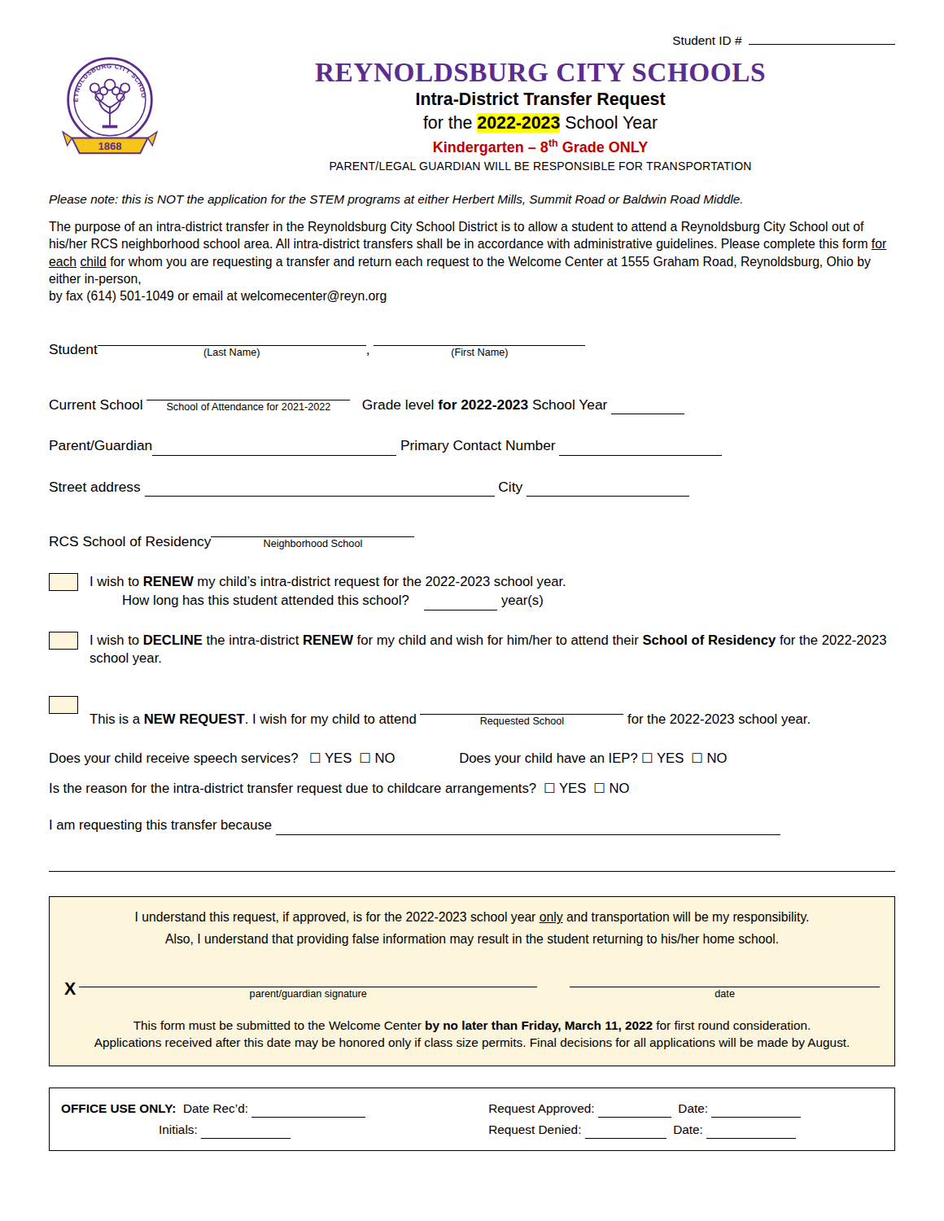Student ID #
REYNOLDSBURG CITY SCHOOLS 1868
REYNOLDSBURG CITY SCHOOLS
Intra-District Transfer Request
for the 2022-2023 School Year
Kindergarten – 8th Grade ONLY
PARENT/LEGAL GUARDIAN WILL BE RESPONSIBLE FOR TRANSPORTATION
Please note: this is NOT the application for the STEM programs at either Herbert Mills, Summit Road or Baldwin Road Middle.
The purpose of an intra-district transfer in the Reynoldsburg City School District is to allow a student to attend a Reynoldsburg City School out of his/her RCS neighborhood school area. All intra-district transfers shall be in accordance with administrative guidelines. Please complete this form for each child for whom you are requesting a transfer and return each request to the Welcome Center at 1555 Graham Road, Reynoldsburg, Ohio by either in-person,
by fax (614) 501-1049 or email at welcomecenter@reyn.org
Student (Last Name), (First Name)
Current School School of Attendance for 2021-2022 Grade level for 2022-2023 School Year
Parent/Guardian Primary Contact Number
Street address City
RCS School of Residency Neighborhood School
I wish to RENEW my child’s intra-district request for the 2022-2023 school year.
How long has this student attended this school? year(s)
I wish to DECLINE the intra-district RENEW for my child and wish for him/her to attend their School of Residency for the 2022-2023 school year.
This is a NEW REQUEST. I wish for my child to attend Requested School for the 2022-2023 school year.
Does your child receive speech services? ☐ YES ☐ NO Does your child have an IEP? ☐ YES ☐ NO
Is the reason for the intra-district transfer request due to childcare arrangements? ☐ YES ☐ NO
I am requesting this transfer because
I understand this request, if approved, is for the 2022-2023 school year only and transportation will be my responsibility.
Also, I understand that providing false information may result in the student returning to his/her home school.
X
parent/guardian signature
date
This form must be submitted to the Welcome Center by no later than Friday, March 11, 2022 for first round consideration.
Applications received after this date may be honored only if class size permits. Final decisions for all applications will be made by August.
OFFICE USE ONLY: Date Rec’d:
Initials:
Request Approved: Date:
Request Denied: Date: